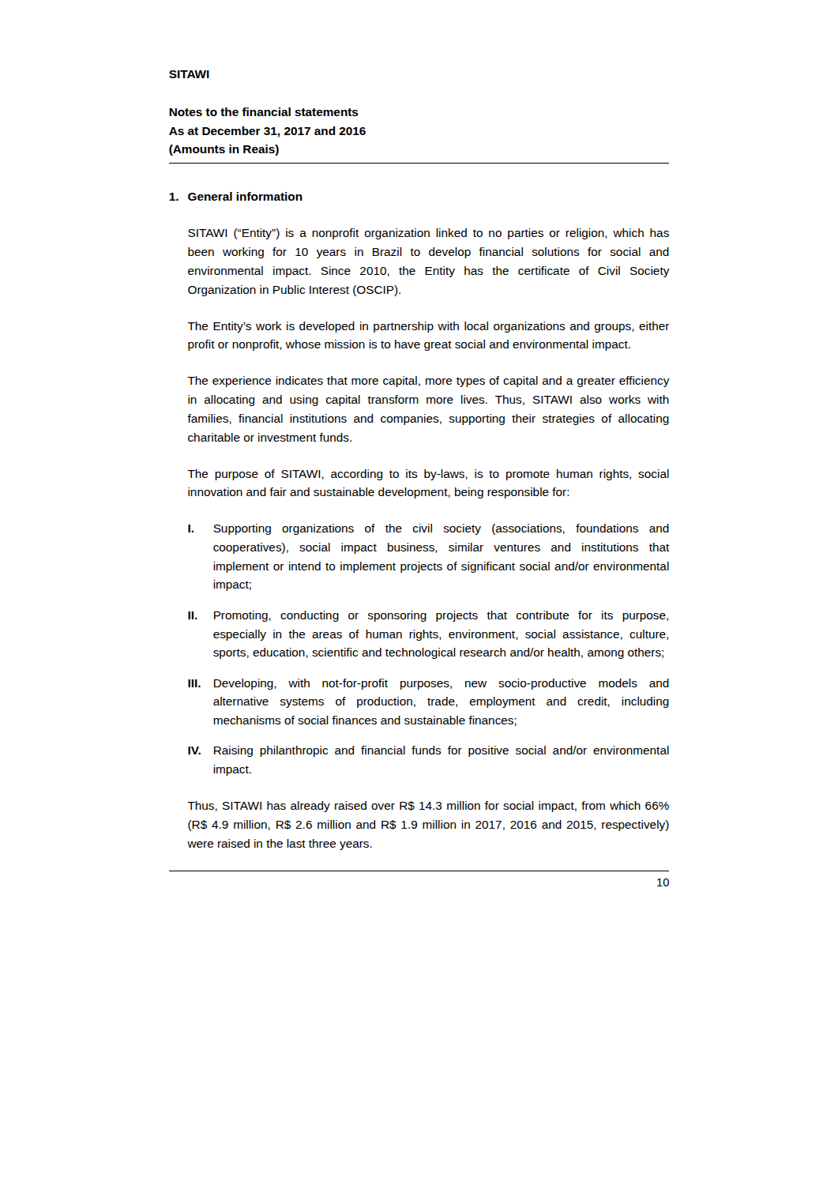SITAWI
Notes to the financial statements
As at December 31, 2017 and 2016
(Amounts in Reais)
1.
General information
SITAWI (“Entity”) is a nonprofit organization linked to no parties or religion, which has been working for 10 years in Brazil to develop financial solutions for social and environmental impact. Since 2010, the Entity has the certificate of Civil Society Organization in Public Interest (OSCIP).
The Entity’s work is developed in partnership with local organizations and groups, either profit or nonprofit, whose mission is to have great social and environmental impact.
The experience indicates that more capital, more types of capital and a greater efficiency in allocating and using capital transform more lives. Thus, SITAWI also works with families, financial institutions and companies, supporting their strategies of allocating charitable or investment funds.
The purpose of SITAWI, according to its by-laws, is to promote human rights, social innovation and fair and sustainable development, being responsible for:
I. Supporting organizations of the civil society (associations, foundations and cooperatives), social impact business, similar ventures and institutions that implement or intend to implement projects of significant social and/or environmental impact;
II. Promoting, conducting or sponsoring projects that contribute for its purpose, especially in the areas of human rights, environment, social assistance, culture, sports, education, scientific and technological research and/or health, among others;
III. Developing, with not-for-profit purposes, new socio-productive models and alternative systems of production, trade, employment and credit, including mechanisms of social finances and sustainable finances;
IV. Raising philanthropic and financial funds for positive social and/or environmental impact.
Thus, SITAWI has already raised over R$ 14.3 million for social impact, from which 66% (R$ 4.9 million, R$ 2.6 million and R$ 1.9 million in 2017, 2016 and 2015, respectively) were raised in the last three years.
10